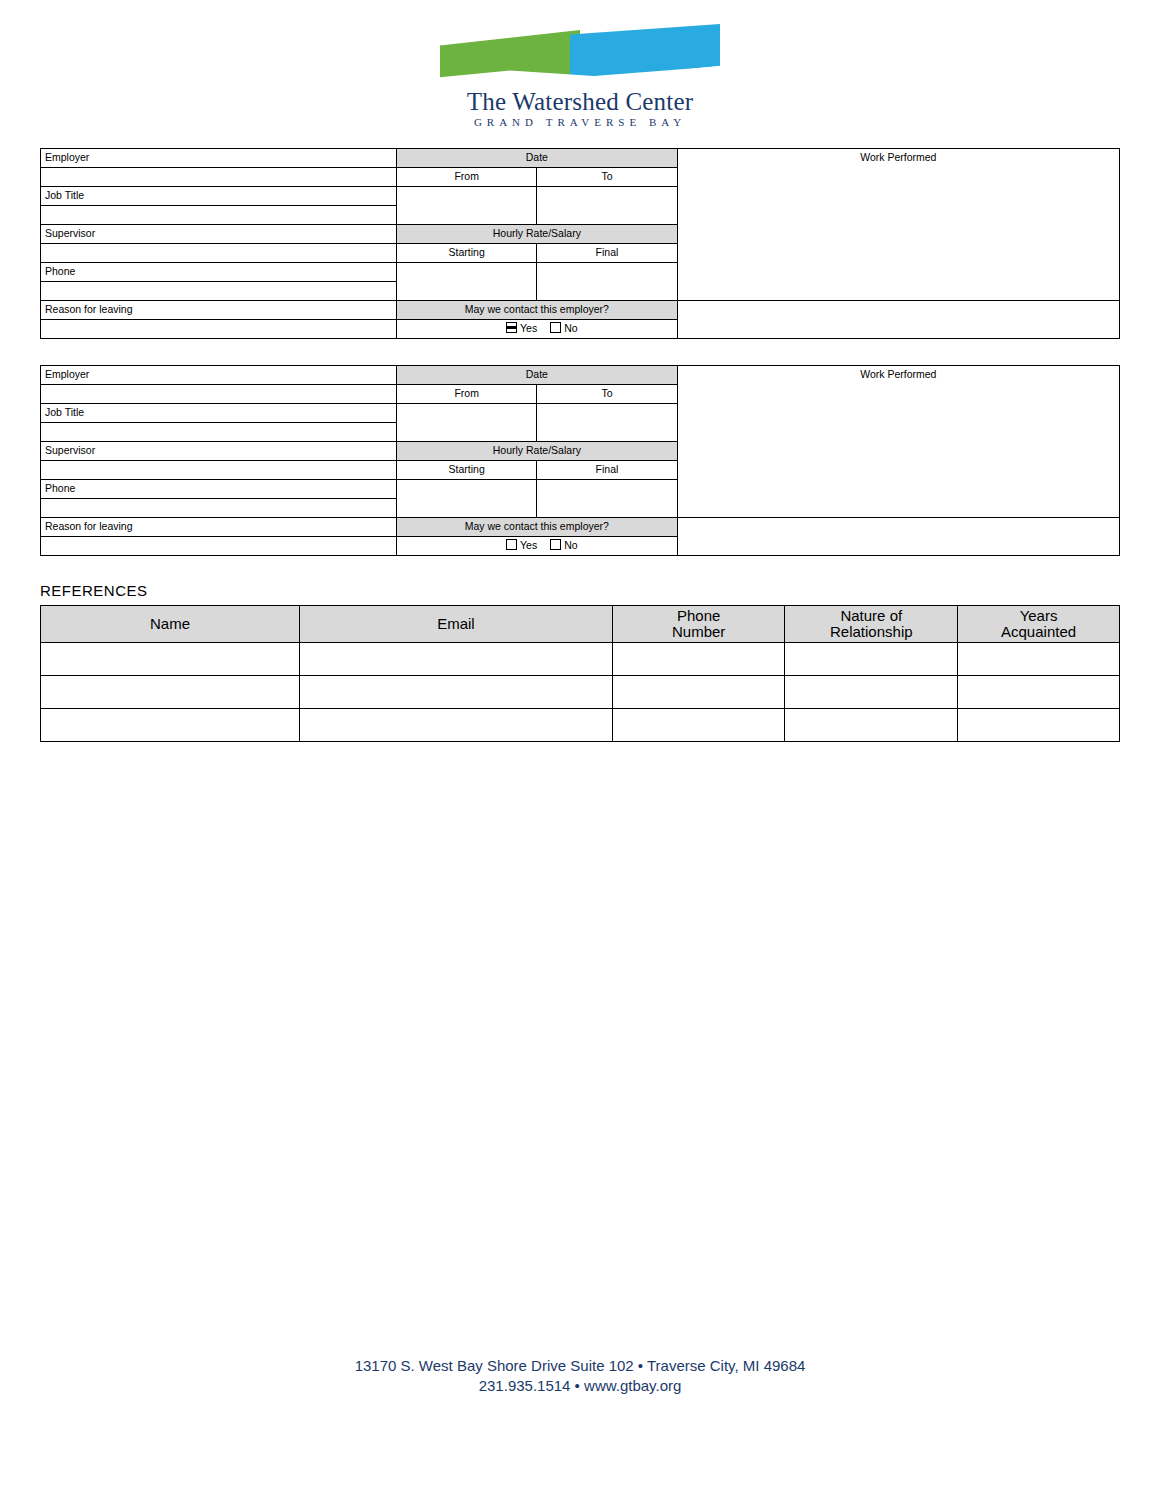The Watershed Center
GRAND TRAVERSE BAY
| Employer | Date | Work Performed |
| | From | To |
| Job Title | | |
| Supervisor | Hourly Rate/Salary |
| | Starting | Final |
| Phone | | |
| Reason for leaving | May we contact this employer? | |
| | Yes No |
| Employer | Date | Work Performed |
| | From | To |
| Job Title | | |
| Supervisor | Hourly Rate/Salary |
| | Starting | Final |
| Phone | | |
| Reason for leaving | May we contact this employer? | |
| | Yes No |
REFERENCES
| Name | Email | Phone Number | Nature of Relationship | Years Acquainted |
| --- | --- | --- | --- | --- |
13170 S. West Bay Shore Drive Suite 102 • Traverse City, MI 49684
231.935.1514 • www.gtbay.org